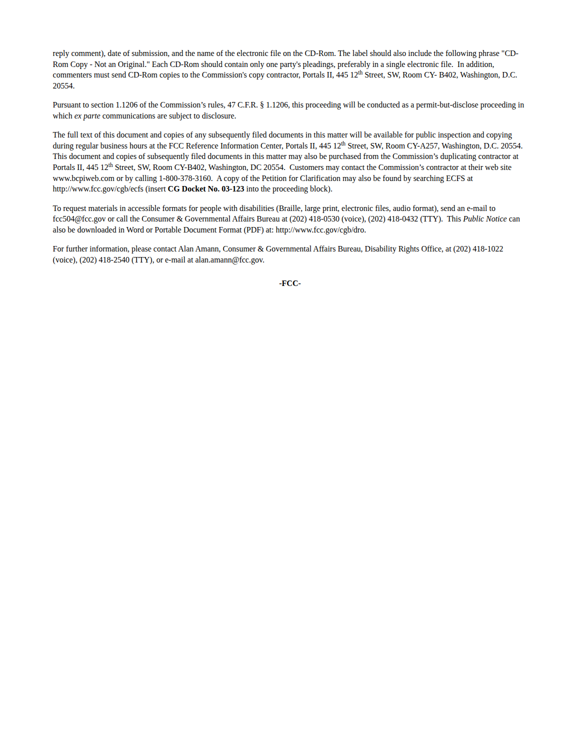reply comment), date of submission, and the name of the electronic file on the CD-Rom. The label should also include the following phrase "CD-Rom Copy - Not an Original." Each CD-Rom should contain only one party's pleadings, preferably in a single electronic file. In addition, commenters must send CD-Rom copies to the Commission's copy contractor, Portals II, 445 12th Street, SW, Room CY- B402, Washington, D.C. 20554.
Pursuant to section 1.1206 of the Commission’s rules, 47 C.F.R. § 1.1206, this proceeding will be conducted as a permit-but-disclose proceeding in which ex parte communications are subject to disclosure.
The full text of this document and copies of any subsequently filed documents in this matter will be available for public inspection and copying during regular business hours at the FCC Reference Information Center, Portals II, 445 12th Street, SW, Room CY-A257, Washington, D.C. 20554. This document and copies of subsequently filed documents in this matter may also be purchased from the Commission’s duplicating contractor at Portals II, 445 12th Street, SW, Room CY-B402, Washington, DC 20554. Customers may contact the Commission’s contractor at their web site www.bcpiweb.com or by calling 1-800-378-3160. A copy of the Petition for Clarification may also be found by searching ECFS at http://www.fcc.gov/cgb/ecfs (insert CG Docket No. 03-123 into the proceeding block).
To request materials in accessible formats for people with disabilities (Braille, large print, electronic files, audio format), send an e-mail to fcc504@fcc.gov or call the Consumer & Governmental Affairs Bureau at (202) 418-0530 (voice), (202) 418-0432 (TTY). This Public Notice can also be downloaded in Word or Portable Document Format (PDF) at: http://www.fcc.gov/cgb/dro.
For further information, please contact Alan Amann, Consumer & Governmental Affairs Bureau, Disability Rights Office, at (202) 418-1022 (voice), (202) 418-2540 (TTY), or e-mail at alan.amann@fcc.gov.
-FCC-